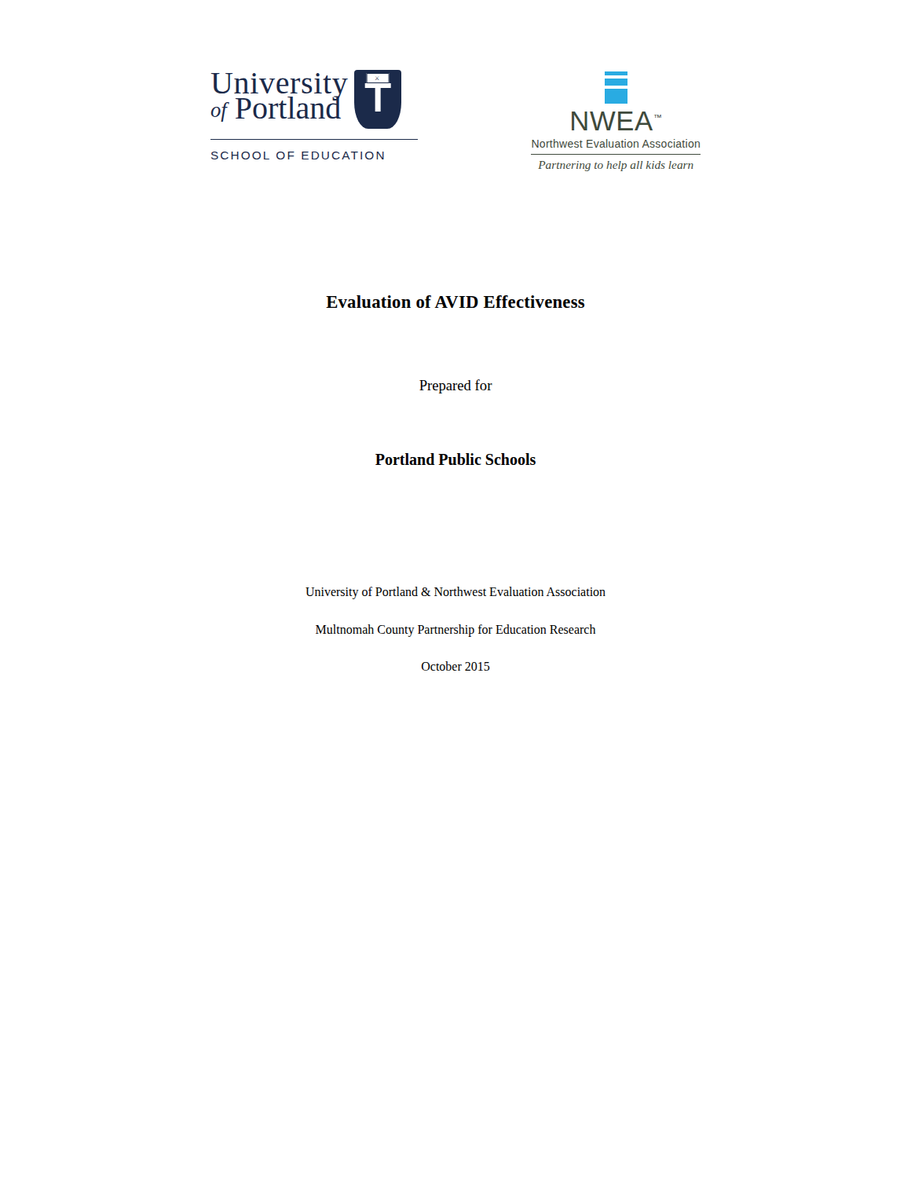University
of Portland
⚔
SCHOOL OF EDUCATION
NWEA™
Northwest Evaluation Association
Partnering to help all kids learn
Evaluation of AVID Effectiveness
Prepared for
Portland Public Schools
University of Portland & Northwest Evaluation Association
Multnomah County Partnership for Education Research
October 2015